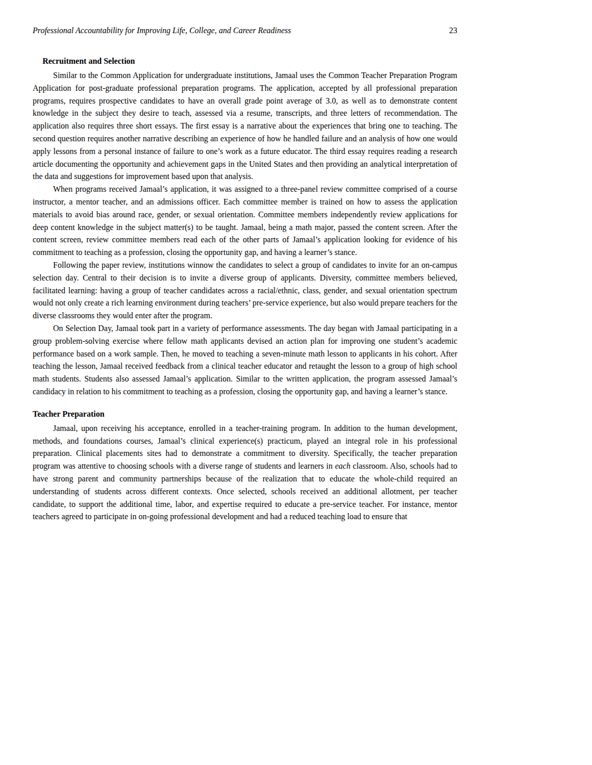Professional Accountability for Improving Life, College, and Career Readiness 23
Recruitment and Selection
Similar to the Common Application for undergraduate institutions, Jamaal uses the Common Teacher Preparation Program Application for post-graduate professional preparation programs. The application, accepted by all professional preparation programs, requires prospective candidates to have an overall grade point average of 3.0, as well as to demonstrate content knowledge in the subject they desire to teach, assessed via a resume, transcripts, and three letters of recommendation. The application also requires three short essays. The first essay is a narrative about the experiences that bring one to teaching. The second question requires another narrative describing an experience of how he handled failure and an analysis of how one would apply lessons from a personal instance of failure to one’s work as a future educator. The third essay requires reading a research article documenting the opportunity and achievement gaps in the United States and then providing an analytical interpretation of the data and suggestions for improvement based upon that analysis.
When programs received Jamaal’s application, it was assigned to a three-panel review committee comprised of a course instructor, a mentor teacher, and an admissions officer. Each committee member is trained on how to assess the application materials to avoid bias around race, gender, or sexual orientation. Committee members independently review applications for deep content knowledge in the subject matter(s) to be taught. Jamaal, being a math major, passed the content screen. After the content screen, review committee members read each of the other parts of Jamaal’s application looking for evidence of his commitment to teaching as a profession, closing the opportunity gap, and having a learner’s stance.
Following the paper review, institutions winnow the candidates to select a group of candidates to invite for an on-campus selection day. Central to their decision is to invite a diverse group of applicants. Diversity, committee members believed, facilitated learning: having a group of teacher candidates across a racial/ethnic, class, gender, and sexual orientation spectrum would not only create a rich learning environment during teachers’ pre-service experience, but also would prepare teachers for the diverse classrooms they would enter after the program.
On Selection Day, Jamaal took part in a variety of performance assessments. The day began with Jamaal participating in a group problem-solving exercise where fellow math applicants devised an action plan for improving one student’s academic performance based on a work sample. Then, he moved to teaching a seven-minute math lesson to applicants in his cohort. After teaching the lesson, Jamaal received feedback from a clinical teacher educator and retaught the lesson to a group of high school math students. Students also assessed Jamaal’s application. Similar to the written application, the program assessed Jamaal’s candidacy in relation to his commitment to teaching as a profession, closing the opportunity gap, and having a learner’s stance.
Teacher Preparation
Jamaal, upon receiving his acceptance, enrolled in a teacher-training program. In addition to the human development, methods, and foundations courses, Jamaal’s clinical experience(s) practicum, played an integral role in his professional preparation. Clinical placements sites had to demonstrate a commitment to diversity. Specifically, the teacher preparation program was attentive to choosing schools with a diverse range of students and learners in each classroom. Also, schools had to have strong parent and community partnerships because of the realization that to educate the whole-child required an understanding of students across different contexts. Once selected, schools received an additional allotment, per teacher candidate, to support the additional time, labor, and expertise required to educate a pre-service teacher. For instance, mentor teachers agreed to participate in on-going professional development and had a reduced teaching load to ensure that